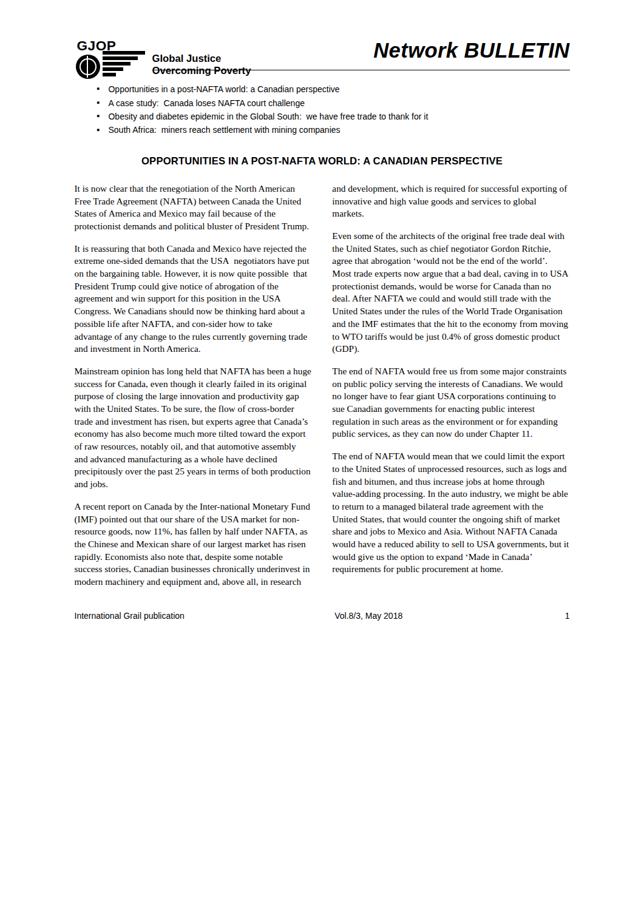GJOP
Global Justice
Overcoming Poverty
Network BULLETIN
Opportunities in a post-NAFTA world: a Canadian perspective
A case study: Canada loses NAFTA court challenge
Obesity and diabetes epidemic in the Global South: we have free trade to thank for it
South Africa: miners reach settlement with mining companies
OPPORTUNITIES IN A POST-NAFTA WORLD: A CANADIAN PERSPECTIVE
It is now clear that the renegotiation of the North American Free Trade Agreement (NAFTA) between Canada the United States of America and Mexico may fail because of the protectionist demands and political bluster of President Trump.
It is reassuring that both Canada and Mexico have rejected the extreme one-sided demands that the USA negotiators have put on the bargaining table. However, it is now quite possible that President Trump could give notice of abrogation of the agreement and win support for this position in the USA Congress. We Canadians should now be thinking hard about a possible life after NAFTA, and con-sider how to take advantage of any change to the rules currently governing trade and investment in North America.
Mainstream opinion has long held that NAFTA has been a huge success for Canada, even though it clearly failed in its original purpose of closing the large innovation and productivity gap with the United States. To be sure, the flow of cross-border trade and investment has risen, but experts agree that Canada’s economy has also become much more tilted toward the export of raw resources, notably oil, and that automotive assembly and advanced manufacturing as a whole have declined precipitously over the past 25 years in terms of both production and jobs.
A recent report on Canada by the Inter-national Monetary Fund (IMF) pointed out that our share of the USA market for non-resource goods, now 11%, has fallen by half under NAFTA, as the Chinese and Mexican share of our largest market has risen rapidly. Economists also note that, despite some notable success stories, Canadian businesses chronically underinvest in modern machinery and equipment and, above all, in research and development, which is required for successful exporting of innovative and high value goods and services to global markets.
Even some of the architects of the original free trade deal with the United States, such as chief negotiator Gordon Ritchie, agree that abrogation ‘would not be the end of the world’. Most trade experts now argue that a bad deal, caving in to USA protectionist demands, would be worse for Canada than no deal. After NAFTA we could and would still trade with the United States under the rules of the World Trade Organisation and the IMF estimates that the hit to the economy from moving to WTO tariffs would be just 0.4% of gross domestic product (GDP).
The end of NAFTA would free us from some major constraints on public policy serving the interests of Canadians. We would no longer have to fear giant USA corporations continuing to sue Canadian governments for enacting public interest regulation in such areas as the environment or for expanding public services, as they can now do under Chapter 11.
The end of NAFTA would mean that we could limit the export to the United States of unprocessed resources, such as logs and fish and bitumen, and thus increase jobs at home through value-adding processing. In the auto industry, we might be able to return to a managed bilateral trade agreement with the United States, that would counter the ongoing shift of market share and jobs to Mexico and Asia. Without NAFTA Canada would have a reduced ability to sell to USA governments, but it would give us the option to expand ‘Made in Canada’ requirements for public procurement at home.
International Grail publication
Vol.8/3, May 2018
1